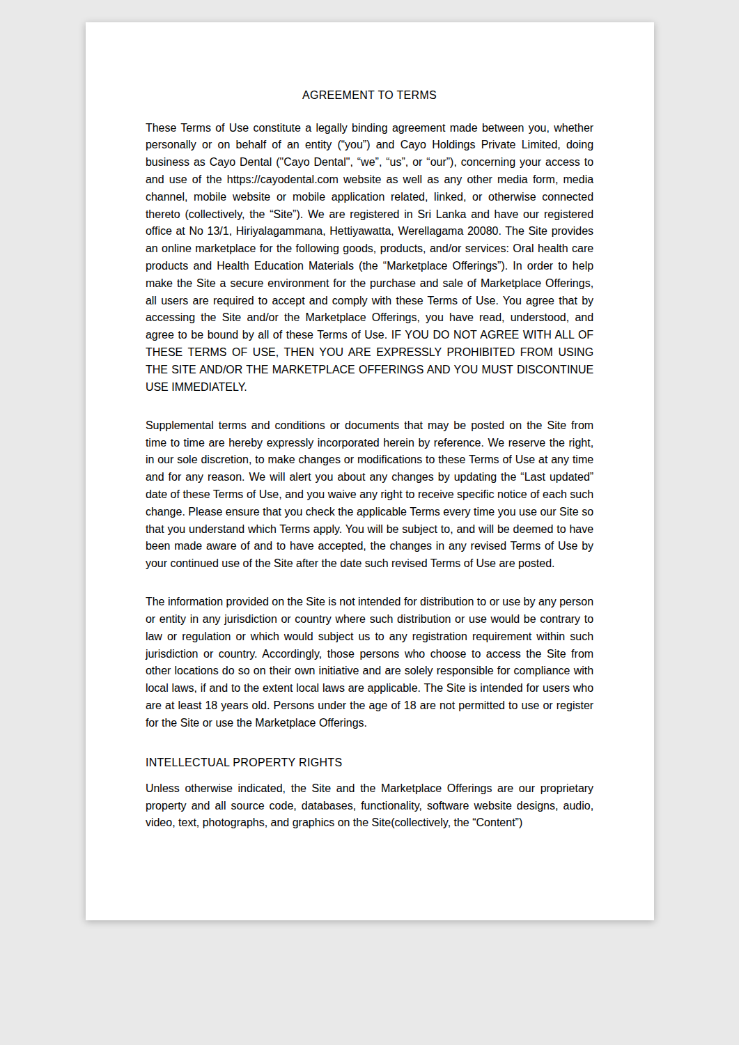AGREEMENT TO TERMS
These Terms of Use constitute a legally binding agreement made between you, whether personally or on behalf of an entity (“you”) and Cayo Holdings Private Limited, doing business as Cayo Dental ("Cayo Dental", “we”, “us”, or “our”), concerning your access to and use of the https://cayodental.com website as well as any other media form, media channel, mobile website or mobile application related, linked, or otherwise connected thereto (collectively, the “Site”). We are registered in Sri Lanka and have our registered office at No 13/1, Hiriyalagammana, Hettiyawatta, Werellagama 20080. The Site provides an online marketplace for the following goods, products, and/or services: Oral health care products and Health Education Materials (the “Marketplace Offerings”). In order to help make the Site a secure environment for the purchase and sale of Marketplace Offerings, all users are required to accept and comply with these Terms of Use. You agree that by accessing the Site and/or the Marketplace Offerings, you have read, understood, and agree to be bound by all of these Terms of Use. IF YOU DO NOT AGREE WITH ALL OF THESE TERMS OF USE, THEN YOU ARE EXPRESSLY PROHIBITED FROM USING THE SITE AND/OR THE MARKETPLACE OFFERINGS AND YOU MUST DISCONTINUE USE IMMEDIATELY.
Supplemental terms and conditions or documents that may be posted on the Site from time to time are hereby expressly incorporated herein by reference. We reserve the right, in our sole discretion, to make changes or modifications to these Terms of Use at any time and for any reason. We will alert you about any changes by updating the “Last updated” date of these Terms of Use, and you waive any right to receive specific notice of each such change. Please ensure that you check the applicable Terms every time you use our Site so that you understand which Terms apply. You will be subject to, and will be deemed to have been made aware of and to have accepted, the changes in any revised Terms of Use by your continued use of the Site after the date such revised Terms of Use are posted.
The information provided on the Site is not intended for distribution to or use by any person or entity in any jurisdiction or country where such distribution or use would be contrary to law or regulation or which would subject us to any registration requirement within such jurisdiction or country. Accordingly, those persons who choose to access the Site from other locations do so on their own initiative and are solely responsible for compliance with local laws, if and to the extent local laws are applicable. The Site is intended for users who are at least 18 years old. Persons under the age of 18 are not permitted to use or register for the Site or use the Marketplace Offerings.
INTELLECTUAL PROPERTY RIGHTS
Unless otherwise indicated, the Site and the Marketplace Offerings are our proprietary property and all source code, databases, functionality, software website designs, audio, video, text, photographs, and graphics on the Site(collectively, the “Content”)